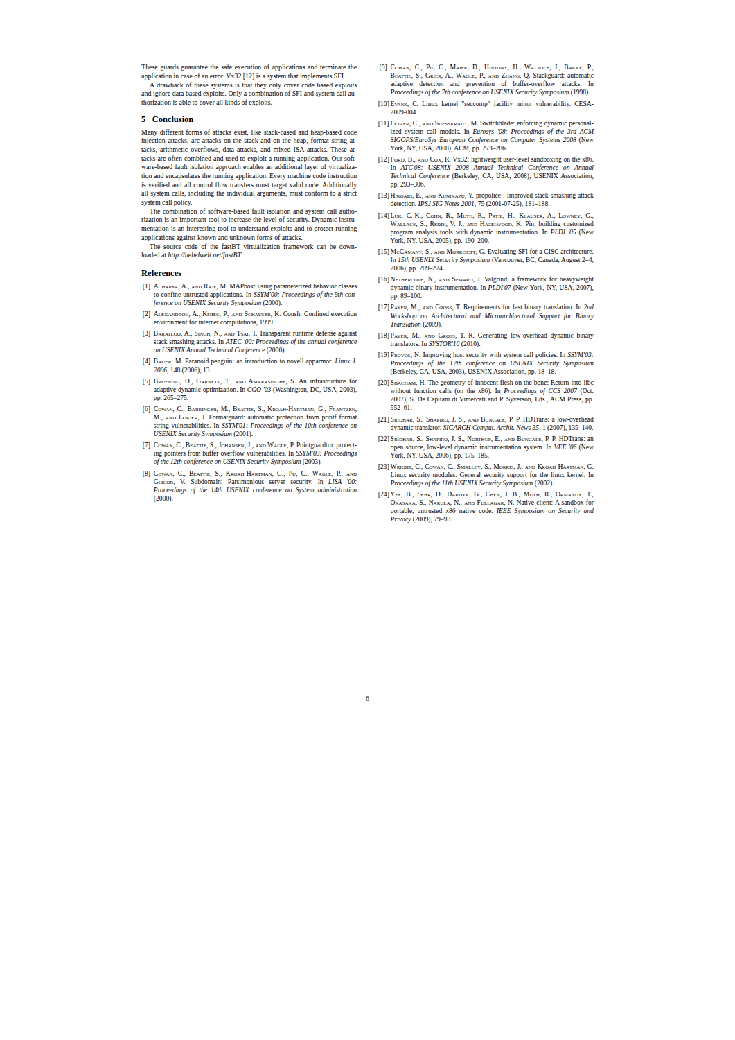These guards guarantee the safe execution of applications and terminate the application in case of an error. Vx32 [12] is a system that implements SFI.
A drawback of these systems is that they only cover code based exploits and ignore data based exploits. Only a combination of SFI and system call authorization is able to cover all kinds of exploits.
5 Conclusion
Many different forms of attacks exist, like stack-based and heap-based code injection attacks, arc attacks on the stack and on the heap, format string attacks, arithmetic overflows, data attacks, and mixed ISA attacks. These attacks are often combined and used to exploit a running application. Our software-based fault isolation approach enables an additional layer of virtualization and encapsulates the running application. Every machine code instruction is verified and all control flow transfers must target valid code. Additionally all system calls, including the individual arguments, must conform to a strict system call policy.
The combination of software-based fault isolation and system call authorization is an important tool to increase the level of security. Dynamic instrumentation is an interesting tool to understand exploits and to protect running applications against known and unknown forms of attacks.
The source code of the fastBT virtualization framework can be downloaded at http://nebelwelt.net/fastBT.
References
Acharya, A., and Raje, M. MAPbox: using parameterized behavior classes to confine untrusted applications. In SSYM'00: Proceedings of the 9th conference on USENIX Security Symposium (2000).
Alexandrov, A., Kmiec, P., and Schauser, K. Consh: Confined execution environment for internet computations, 1999.
Baratloo, A., Singh, N., and Tsai, T. Transparent runtime defense against stack smashing attacks. In ATEC '00: Proceedings of the annual conference on USENIX Annual Technical Conference (2000).
Bauer, M. Paranoid penguin: an introduction to novell apparmor. Linux J. 2006, 148 (2006), 13.
Bruening, D., Garnett, T., and Amarasinghe, S. An infrastructure for adaptive dynamic optimization. In CGO '03 (Washington, DC, USA, 2003), pp. 265–275.
Cowan, C., Barringer, M., Beattie, S., Kroah-Hartman, G., Frantzen, M., and Lokier, J. Formatguard: automatic protection from printf format string vulnerabilities. In SSYM'01: Proceedings of the 10th conference on USENIX Security Symposium (2001).
Cowan, C., Beattie, S., Johansen, J., and Wagle, P. Pointguardtm: protecting pointers from buffer overflow vulnerabilities. In SSYM'03: Proceedings of the 12th conference on USENIX Security Symposium (2003).
Cowan, C., Beattie, S., Kroah-Hartman, G., Pu, C., Wagle, P., and Gligor, V. Subdomain: Parsimonious server security. In LISA '00: Proceedings of the 14th USENIX conference on System administration (2000).
Cowan, C., Pu, C., Maier, D., Hintony, H., Walpole, J., Bakke, P., Beattie, S., Grier, A., Wagle, P., and Zhang, Q. Stackguard: automatic adaptive detection and prevention of buffer-overflow attacks. In Proceedings of the 7th conference on USENIX Security Symposium (1998).
Evans, C. Linux kernel "seccomp" facility minor vulnerability. CESA-2009-004.
Fetzer, C., and Suesskraut, M. Switchblade: enforcing dynamic personalized system call models. In Eurosys '08: Proceedings of the 3rd ACM SIGOPS/EuroSys European Conference on Computer Systems 2008 (New York, NY, USA, 2008), ACM, pp. 273–286.
Ford, B., and Cox, R. Vx32: lightweight user-level sandboxing on the x86. In ATC'08: USENIX 2008 Annual Technical Conference on Annual Technical Conference (Berkeley, CA, USA, 2008), USENIX Association, pp. 293–306.
Hiroaki, E., and Kunikazu, Y. propolice : Improved stack-smashing attack detection. IPSJ SIG Notes 2001, 75 (2001-07-25), 181–188.
Luk, C.-K., Cohn, R., Muth, R., Patil, H., Klauser, A., Lowney, G., Wallace, S., Reddi, V. J., and Hazelwood, K. Pin: building customized program analysis tools with dynamic instrumentation. In PLDI '05 (New York, NY, USA, 2005), pp. 190–200.
McCamant, S., and Morrisett, G. Evaluating SFI for a CISC architecture. In 15th USENIX Security Symposium (Vancouver, BC, Canada, August 2–4, 2006), pp. 209–224.
Nethercote, N., and Seward, J. Valgrind: a framework for heavyweight dynamic binary instrumentation. In PLDI'07 (New York, NY, USA, 2007), pp. 89–100.
Payer, M., and Gross, T. Requirements for fast binary translation. In 2nd Workshop on Architectural and Microarchitectural Support for Binary Translation (2009).
Payer, M., and Gross, T. R. Generating low-overhead dynamic binary translators. In SYSTOR'10 (2010).
Provos, N. Improving host security with system call policies. In SSYM'03: Proceedings of the 12th conference on USENIX Security Symposium (Berkeley, CA, USA, 2003), USENIX Association, pp. 18–18.
Shacham, H. The geometry of innocent flesh on the bone: Return-into-libc without function calls (on the x86). In Proceedings of CCS 2007 (Oct. 2007), S. De Capitani di Vimercati and P. Syverson, Eds., ACM Press, pp. 552–61.
Sridhar, S., Shapiro, J. S., and Bungale, P. P. HDTrans: a low-overhead dynamic translator. SIGARCH Comput. Archit. News 35, 1 (2007), 135–140.
Sridhar, S., Shapiro, J. S., Northup, E., and Bungale, P. P. HDTrans: an open source, low-level dynamic instrumentation system. In VEE '06 (New York, NY, USA, 2006), pp. 175–185.
Wright, C., Cowan, C., Smalley, S., Morris, J., and Kroah-Hartman, G. Linux security modules: General security support for the linux kernel. In Proceedings of the 11th USENIX Security Symposium (2002).
Yee, B., Sehr, D., Dardyk, G., Chen, J. B., Muth, R., Ormandy, T., Okasaka, S., Narula, N., and Fullagar, N. Native client: A sandbox for portable, untrusted x86 native code. IEEE Symposium on Security and Privacy (2009), 79–93.
6